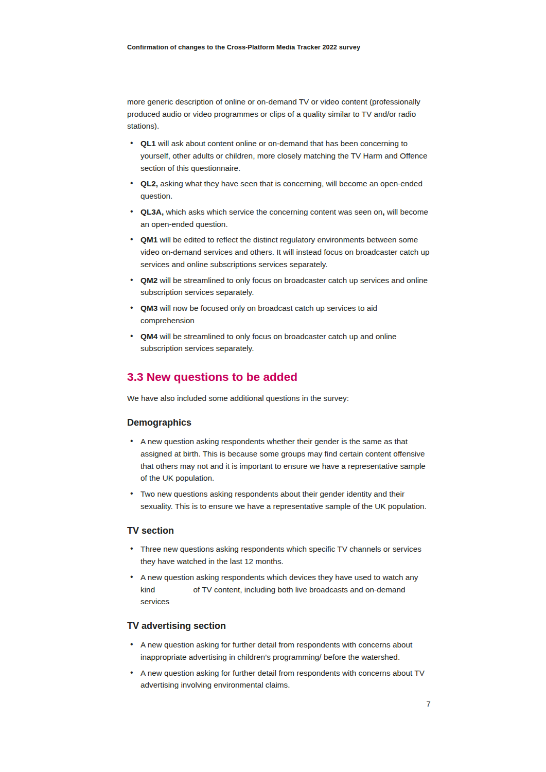Confirmation of changes to the Cross-Platform Media Tracker 2022 survey
more generic description of online or on-demand TV or video content (professionally produced audio or video programmes or clips of a quality similar to TV and/or radio stations).
QL1 will ask about content online or on-demand that has been concerning to yourself, other adults or children, more closely matching the TV Harm and Offence section of this questionnaire.
QL2, asking what they have seen that is concerning, will become an open-ended question.
QL3A, which asks which service the concerning content was seen on, will become an open-ended question.
QM1 will be edited to reflect the distinct regulatory environments between some video on-demand services and others. It will instead focus on broadcaster catch up services and online subscriptions services separately.
QM2 will be streamlined to only focus on broadcaster catch up services and online subscription services separately.
QM3 will now be focused only on broadcast catch up services to aid comprehension
QM4 will be streamlined to only focus on broadcaster catch up and online subscription services separately.
3.3 New questions to be added
We have also included some additional questions in the survey:
Demographics
A new question asking respondents whether their gender is the same as that assigned at birth. This is because some groups may find certain content offensive that others may not and it is important to ensure we have a representative sample of the UK population.
Two new questions asking respondents about their gender identity and their sexuality. This is to ensure we have a representative sample of the UK population.
TV section
Three new questions asking respondents which specific TV channels or services they have watched in the last 12 months.
A new question asking respondents which devices they have used to watch any kind of TV content, including both live broadcasts and on-demand services
TV advertising section
A new question asking for further detail from respondents with concerns about inappropriate advertising in children’s programming/ before the watershed.
A new question asking for further detail from respondents with concerns about TV advertising involving environmental claims.
7